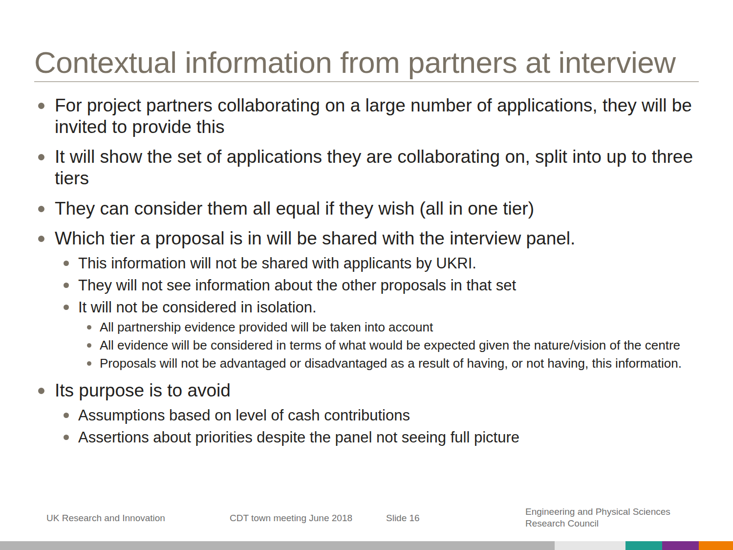Contextual information from partners at interview
For project partners collaborating on a large number of applications, they will be invited to provide this
It will show the set of applications they are collaborating on, split into up to three tiers
They can consider them all equal if they wish (all in one tier)
Which tier a proposal is in will be shared with the interview panel.
This information will not be shared with applicants by UKRI.
They will not see information about the other proposals in that set
It will not be considered in isolation.
All partnership evidence provided will be taken into account
All evidence will be considered in terms of what would be expected given the nature/vision of the centre
Proposals will not be advantaged or disadvantaged as a result of having, or not having, this information.
Its purpose is to avoid
Assumptions based on level of cash contributions
Assertions about priorities despite the panel not seeing full picture
UK Research and Innovation
CDT town meeting June 2018
Slide 16
Engineering and Physical Sciences
Research Council